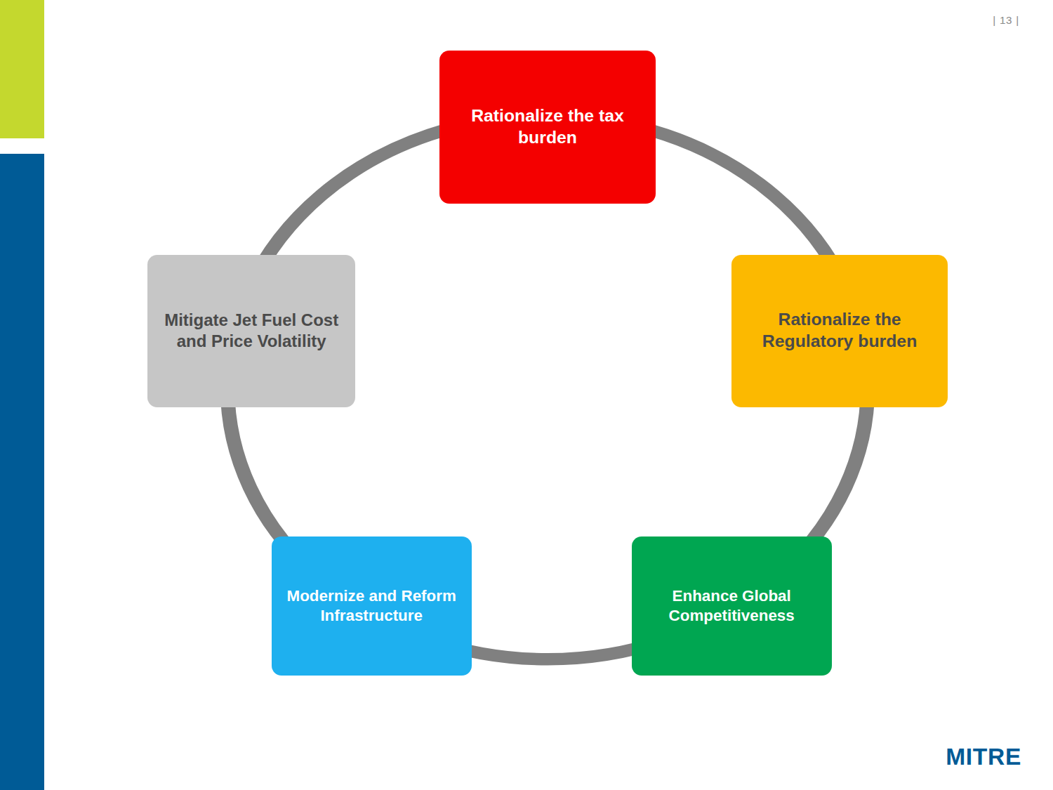| 13 |
Rationalize the tax burden
Rationalize the Regulatory burden
Enhance Global Competitiveness
Modernize and Reform Infrastructure
Mitigate Jet Fuel Cost and Price Volatility
MITRE